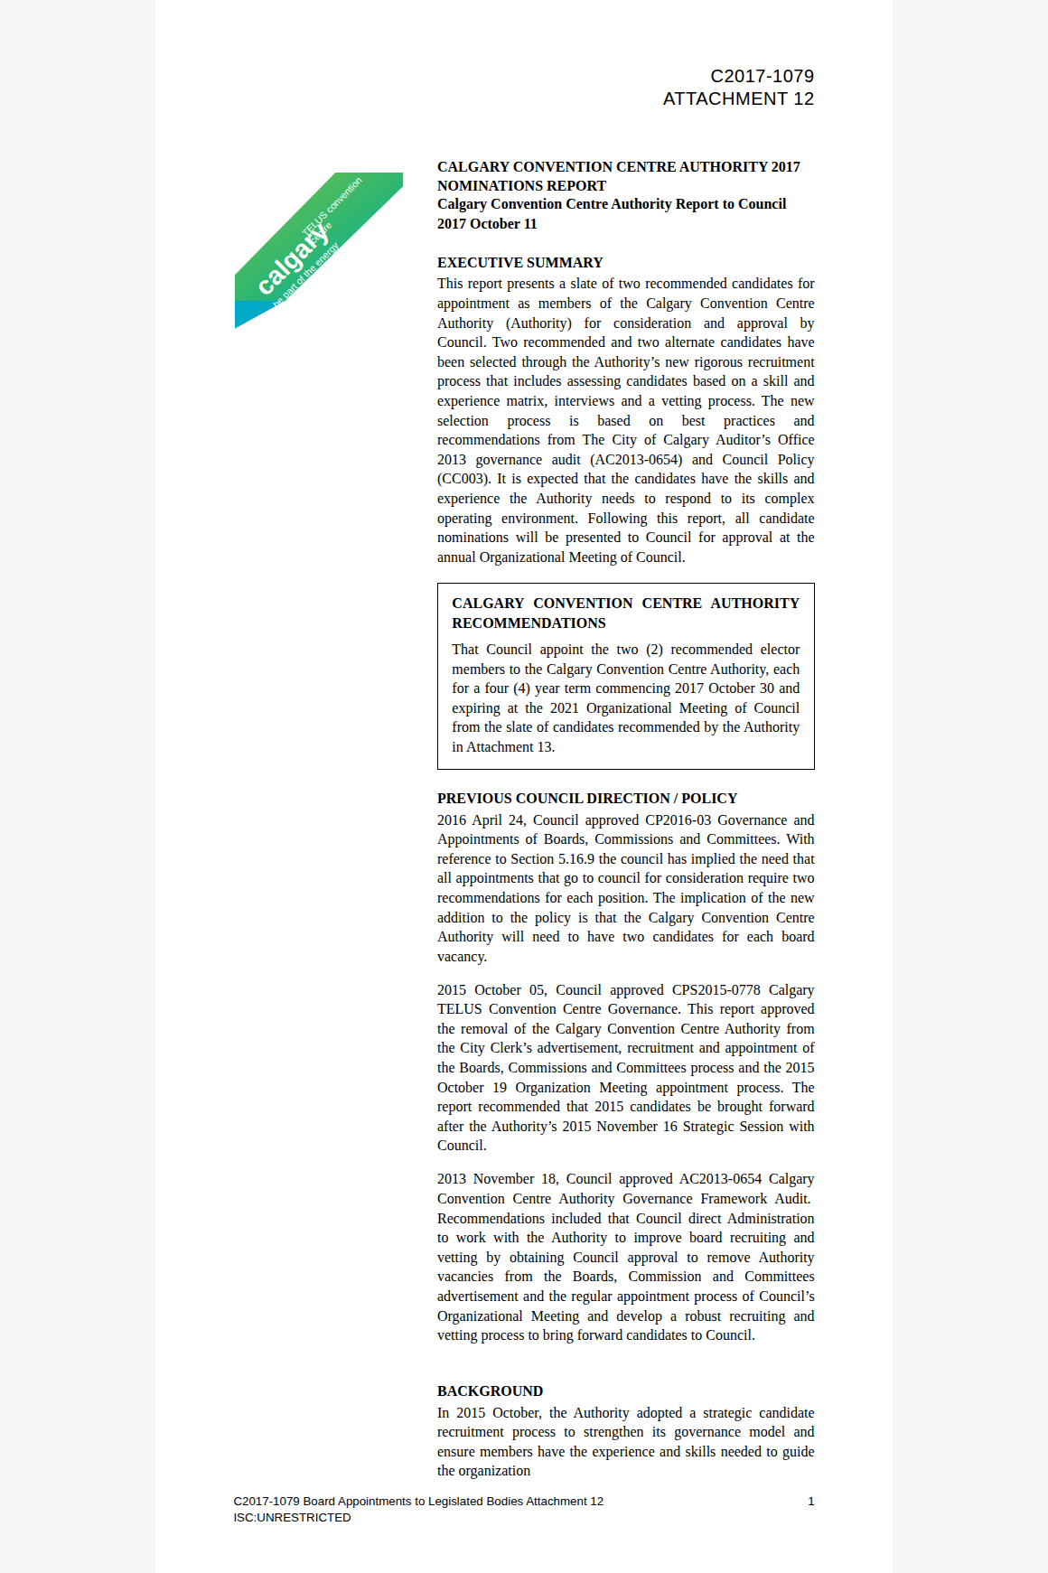C2017-1079 ATTACHMENT 12
calgary TELUS convention centre be part of the energy
Calgary Convention Centre Authority 2017 Nominations Report
Calgary Convention Centre Authority Report to Council
2017 October 11
Executive Summary
This report presents a slate of two recommended candidates for appointment as members of the Calgary Convention Centre Authority (Authority) for consideration and approval by Council. Two recommended and two alternate candidates have been selected through the Authority’s new rigorous recruitment process that includes assessing candidates based on a skill and experience matrix, interviews and a vetting process. The new selection process is based on best practices and recommendations from The City of Calgary Auditor’s Office 2013 governance audit (AC2013-0654) and Council Policy (CC003). It is expected that the candidates have the skills and experience the Authority needs to respond to its complex operating environment. Following this report, all candidate nominations will be presented to Council for approval at the annual Organizational Meeting of Council.
Calgary Convention Centre Authority Recommendations
That Council appoint the two (2) recommended elector members to the Calgary Convention Centre Authority, each for a four (4) year term commencing 2017 October 30 and expiring at the 2021 Organizational Meeting of Council from the slate of candidates recommended by the Authority in Attachment 13.
Previous Council Direction / Policy
2016 April 24, Council approved CP2016-03 Governance and Appointments of Boards, Commissions and Committees. With reference to Section 5.16.9 the council has implied the need that all appointments that go to council for consideration require two recommendations for each position. The implication of the new addition to the policy is that the Calgary Convention Centre Authority will need to have two candidates for each board vacancy.
2015 October 05, Council approved CPS2015-0778 Calgary TELUS Convention Centre Governance. This report approved the removal of the Calgary Convention Centre Authority from the City Clerk’s advertisement, recruitment and appointment of the Boards, Commissions and Committees process and the 2015 October 19 Organization Meeting appointment process. The report recommended that 2015 candidates be brought forward after the Authority’s 2015 November 16 Strategic Session with Council.
2013 November 18, Council approved AC2013-0654 Calgary Convention Centre Authority Governance Framework Audit. Recommendations included that Council direct Administration to work with the Authority to improve board recruiting and vetting by obtaining Council approval to remove Authority vacancies from the Boards, Commission and Committees advertisement and the regular appointment process of Council’s Organizational Meeting and develop a robust recruiting and vetting process to bring forward candidates to Council.
Background
In 2015 October, the Authority adopted a strategic candidate recruitment process to strengthen its governance model and ensure members have the experience and skills needed to guide the organization
C2017-1079 Board Appointments to Legislated Bodies Attachment 12
1
ISC:UNRESTRICTED